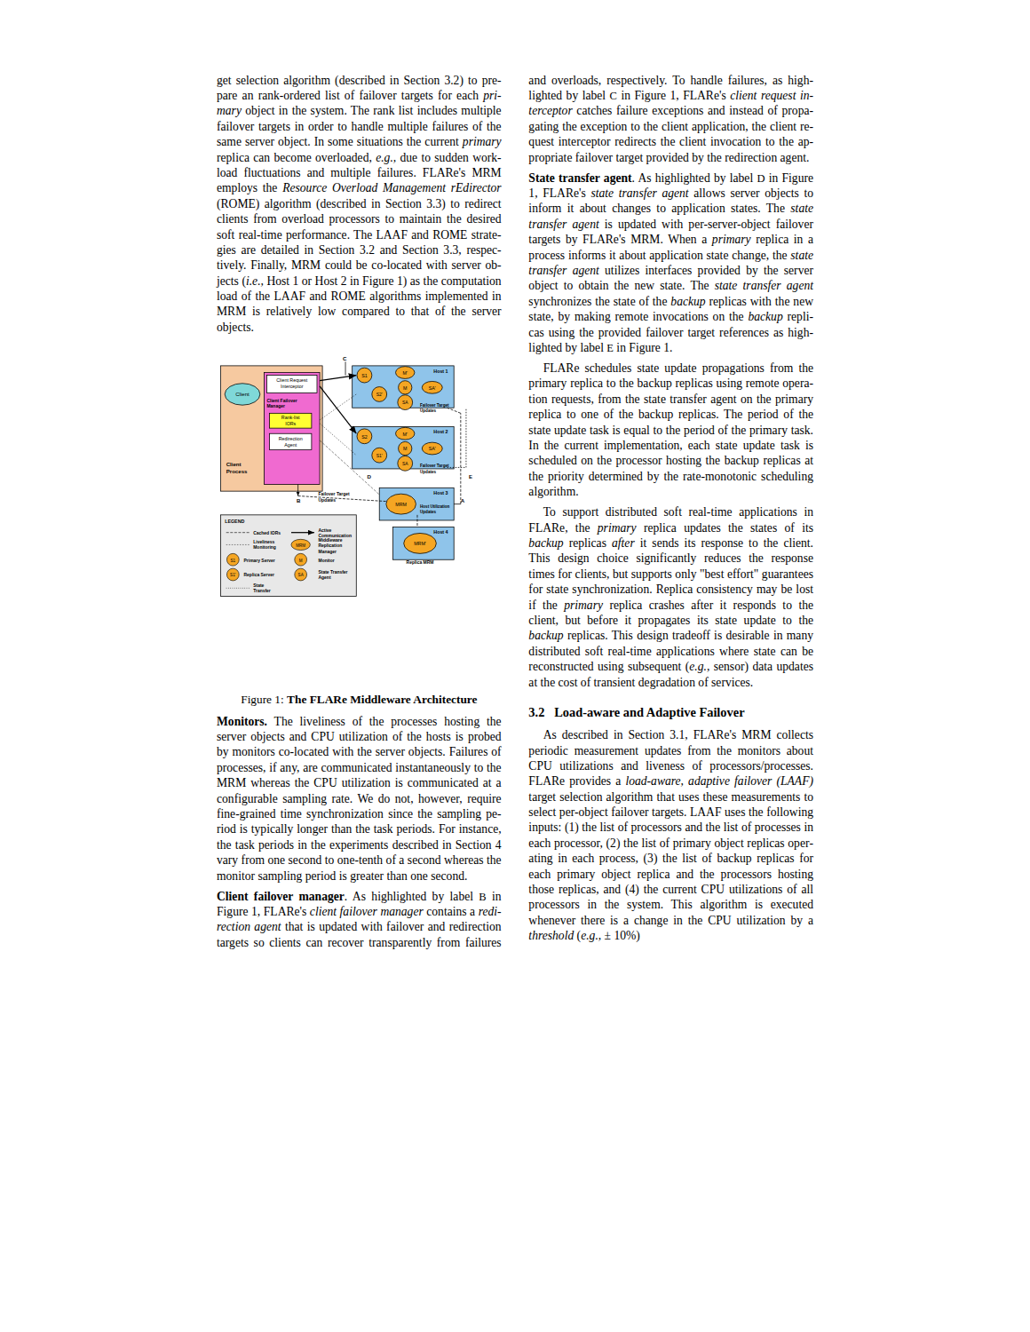get selection algorithm (described in Section 3.2) to prepare an rank-ordered list of failover targets for each primary object in the system. The rank list includes multiple failover targets in order to handle multiple failures of the same server object. In some situations the current primary replica can become overloaded, e.g., due to sudden workload fluctuations and multiple failures. FLARe's MRM employs the Resource Overload Management rEdirector (ROME) algorithm (described in Section 3.3) to redirect clients from overload processors to maintain the desired soft real-time performance. The LAAF and ROME strategies are detailed in Section 3.2 and Section 3.3, respectively. Finally, MRM could be co-located with server objects (i.e., Host 1 or Host 2 in Figure 1) as the computation load of the LAAF and ROME algorithms implemented in MRM is relatively low compared to that of the server objects.
Client Process Client Client Request Interceptor Client Failover Manager Rank-list IORs Redirection Agent Host 1 S1 M' M SA' S2' SA Failover Target Updates Host 2 S2 M' M SA' S1' SA Failover Target Updates Host 3 MRM Host Utilization Updates Host 4 MRM' Replica MRM C B Failover Target Updates A D E LEGEND Cached IORs Active Communication Liveliness Monitoring MRM Middleware Replication Manager S1 Primary Server M Monitor S1' Replica Server SA State Transfer Agent State Transfer
Figure 1: The FLARe Middleware Architecture
Monitors. The liveliness of the processes hosting the server objects and CPU utilization of the hosts is probed by monitors co-located with the server objects. Failures of processes, if any, are communicated instantaneously to the MRM whereas the CPU utilization is communicated at a configurable sampling rate. We do not, however, require fine-grained time synchronization since the sampling period is typically longer than the task periods. For instance, the task periods in the experiments described in Section 4 vary from one second to one-tenth of a second whereas the monitor sampling period is greater than one second.
Client failover manager. As highlighted by label B in Figure 1, FLARe's client failover manager contains a redirection agent that is updated with failover and redirection targets so clients can recover transparently from failures and overloads, respectively. To handle failures, as highlighted by label C in Figure 1, FLARe's client request interceptor catches failure exceptions and instead of propagating the exception to the client application, the client request interceptor redirects the client invocation to the appropriate failover target provided by the redirection agent.
State transfer agent. As highlighted by label D in Figure 1, FLARe's state transfer agent allows server objects to inform it about changes to application states. The state transfer agent is updated with per-server-object failover targets by FLARe's MRM. When a primary replica in a process informs it about application state change, the state transfer agent utilizes interfaces provided by the server object to obtain the new state. The state transfer agent synchronizes the state of the backup replicas with the new state, by making remote invocations on the backup replicas using the provided failover target references as highlighted by label E in Figure 1.
FLARe schedules state update propagations from the primary replica to the backup replicas using remote operation requests, from the state transfer agent on the primary replica to one of the backup replicas. The period of the state update task is equal to the period of the primary task. In the current implementation, each state update task is scheduled on the processor hosting the backup replicas at the priority determined by the rate-monotonic scheduling algorithm.
To support distributed soft real-time applications in FLARe, the primary replica updates the states of its backup replicas after it sends its response to the client. This design choice significantly reduces the response times for clients, but supports only "best effort" guarantees for state synchronization. Replica consistency may be lost if the primary replica crashes after it responds to the client, but before it propagates its state update to the backup replicas. This design tradeoff is desirable in many distributed soft real-time applications where state can be reconstructed using subsequent (e.g., sensor) data updates at the cost of transient degradation of services.
3.2 Load-aware and Adaptive Failover
As described in Section 3.1, FLARe's MRM collects periodic measurement updates from the monitors about CPU utilizations and liveness of processors/processes. FLARe provides a load-aware, adaptive failover (LAAF) target selection algorithm that uses these measurements to select per-object failover targets. LAAF uses the following inputs: (1) the list of processors and the list of processes in each processor, (2) the list of primary object replicas operating in each process, (3) the list of backup replicas for each primary object replica and the processors hosting those replicas, and (4) the current CPU utilizations of all processors in the system. This algorithm is executed whenever there is a change in the CPU utilization by a threshold (e.g., ± 10%)